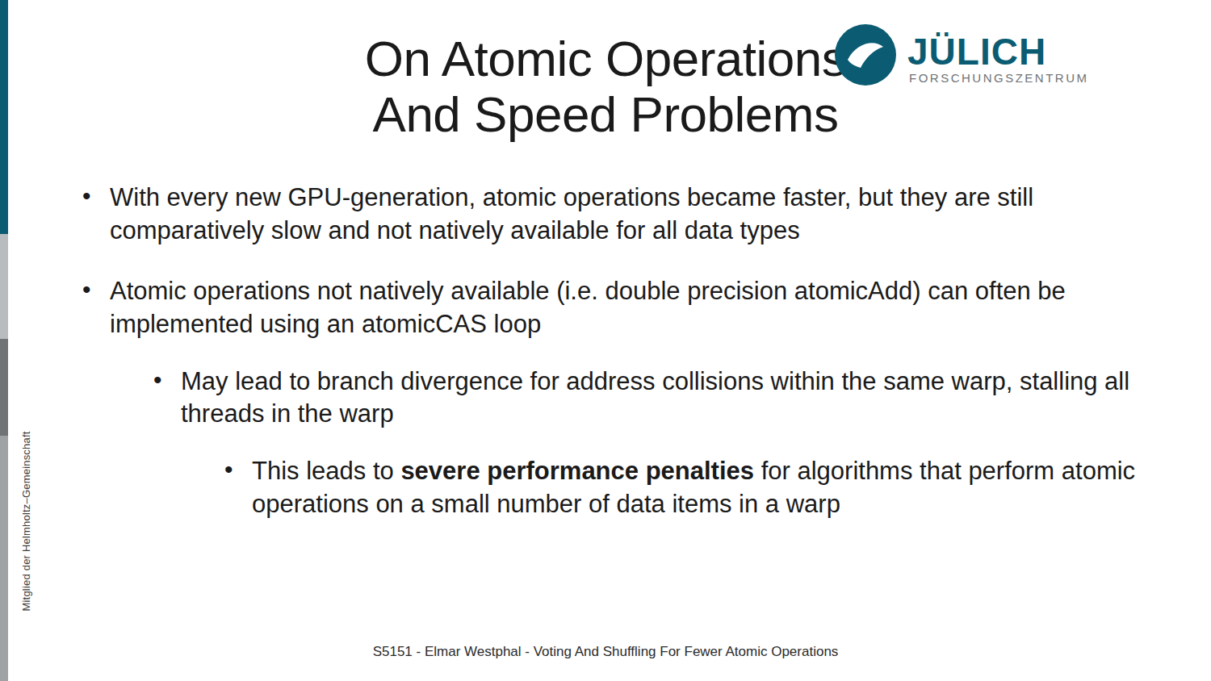Mitglied der Helmholtz–Gemeinschaft
JÜLICH FORSCHUNGSZENTRUM
On Atomic Operations
And Speed Problems
With every new GPU-generation, atomic operations became faster, but they are still comparatively slow and not natively available for all data types
Atomic operations not natively available (i.e. double precision atomicAdd) can often be implemented using an atomicCAS loop
May lead to branch divergence for address collisions within the same warp, stalling all threads in the warp
This leads to severe performance penalties for algorithms that perform atomic operations on a small number of data items in a warp
S5151 - Elmar Westphal - Voting And Shuffling For Fewer Atomic Operations